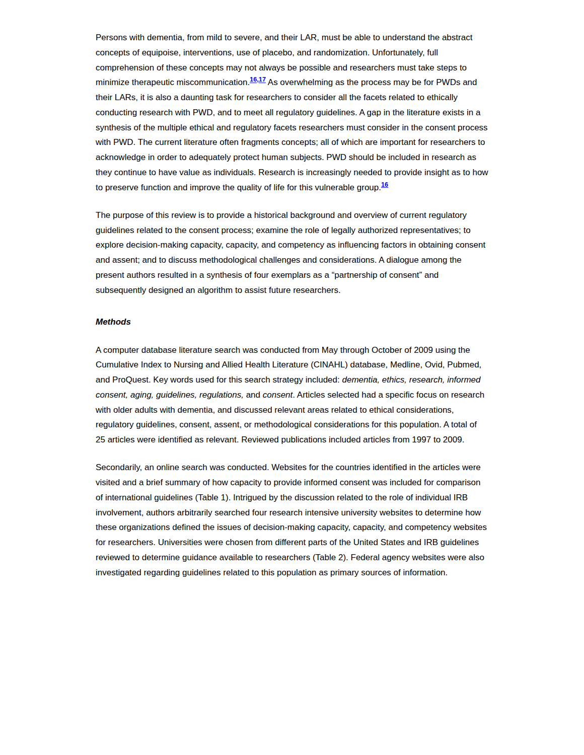Persons with dementia, from mild to severe, and their LAR, must be able to understand the abstract concepts of equipoise, interventions, use of placebo, and randomization. Unfortunately, full comprehension of these concepts may not always be possible and researchers must take steps to minimize therapeutic miscommunication.16,17 As overwhelming as the process may be for PWDs and their LARs, it is also a daunting task for researchers to consider all the facets related to ethically conducting research with PWD, and to meet all regulatory guidelines. A gap in the literature exists in a synthesis of the multiple ethical and regulatory facets researchers must consider in the consent process with PWD. The current literature often fragments concepts; all of which are important for researchers to acknowledge in order to adequately protect human subjects. PWD should be included in research as they continue to have value as individuals. Research is increasingly needed to provide insight as to how to preserve function and improve the quality of life for this vulnerable group.16
The purpose of this review is to provide a historical background and overview of current regulatory guidelines related to the consent process; examine the role of legally authorized representatives; to explore decision-making capacity, capacity, and competency as influencing factors in obtaining consent and assent; and to discuss methodological challenges and considerations. A dialogue among the present authors resulted in a synthesis of four exemplars as a “partnership of consent” and subsequently designed an algorithm to assist future researchers.
Methods
A computer database literature search was conducted from May through October of 2009 using the Cumulative Index to Nursing and Allied Health Literature (CINAHL) database, Medline, Ovid, Pubmed, and ProQuest. Key words used for this search strategy included: dementia, ethics, research, informed consent, aging, guidelines, regulations, and consent. Articles selected had a specific focus on research with older adults with dementia, and discussed relevant areas related to ethical considerations, regulatory guidelines, consent, assent, or methodological considerations for this population. A total of 25 articles were identified as relevant. Reviewed publications included articles from 1997 to 2009.
Secondarily, an online search was conducted. Websites for the countries identified in the articles were visited and a brief summary of how capacity to provide informed consent was included for comparison of international guidelines (Table 1). Intrigued by the discussion related to the role of individual IRB involvement, authors arbitrarily searched four research intensive university websites to determine how these organizations defined the issues of decision-making capacity, capacity, and competency websites for researchers. Universities were chosen from different parts of the United States and IRB guidelines reviewed to determine guidance available to researchers (Table 2). Federal agency websites were also investigated regarding guidelines related to this population as primary sources of information.